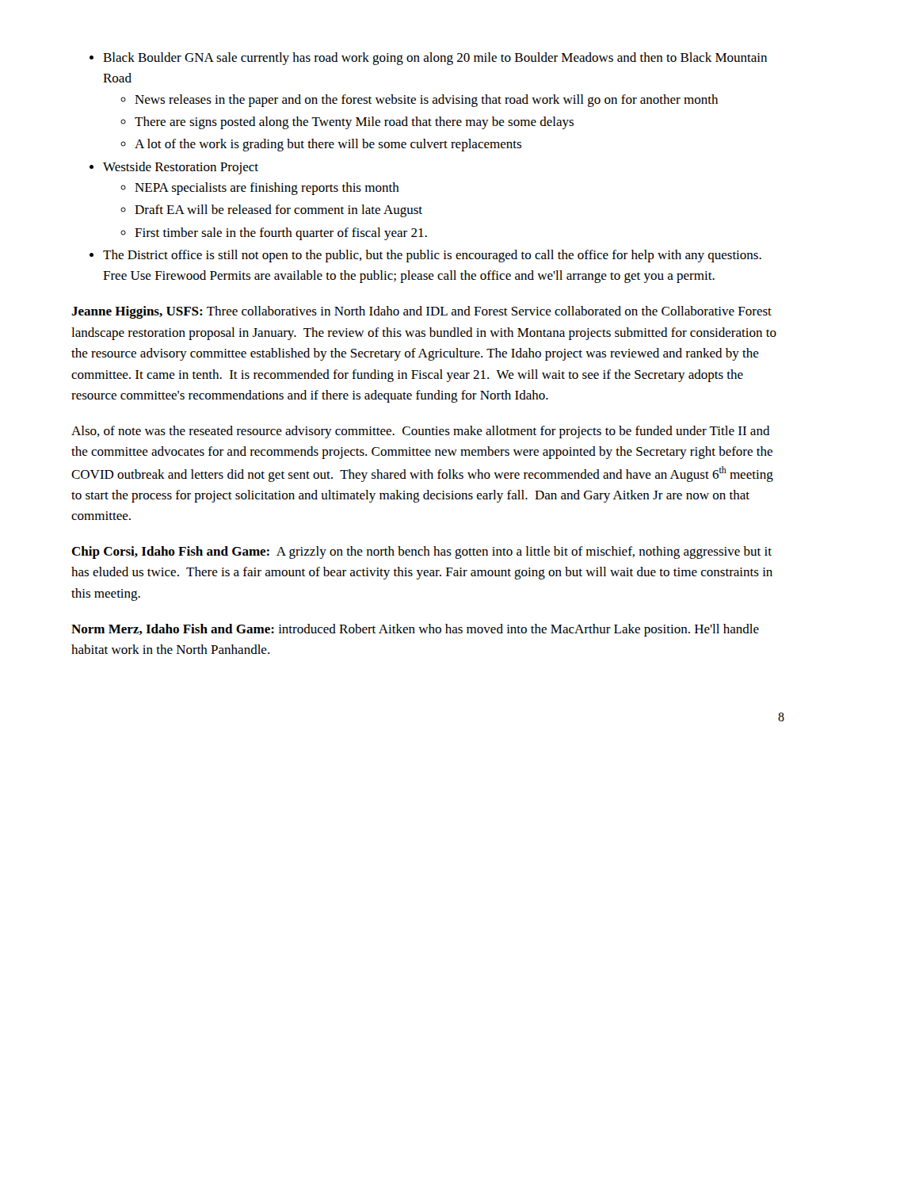Black Boulder GNA sale currently has road work going on along 20 mile to Boulder Meadows and then to Black Mountain Road
News releases in the paper and on the forest website is advising that road work will go on for another month
There are signs posted along the Twenty Mile road that there may be some delays
A lot of the work is grading but there will be some culvert replacements
Westside Restoration Project
NEPA specialists are finishing reports this month
Draft EA will be released for comment in late August
First timber sale in the fourth quarter of fiscal year 21.
The District office is still not open to the public, but the public is encouraged to call the office for help with any questions. Free Use Firewood Permits are available to the public; please call the office and we'll arrange to get you a permit.
Jeanne Higgins, USFS: Three collaboratives in North Idaho and IDL and Forest Service collaborated on the Collaborative Forest landscape restoration proposal in January. The review of this was bundled in with Montana projects submitted for consideration to the resource advisory committee established by the Secretary of Agriculture. The Idaho project was reviewed and ranked by the committee. It came in tenth. It is recommended for funding in Fiscal year 21. We will wait to see if the Secretary adopts the resource committee's recommendations and if there is adequate funding for North Idaho.
Also, of note was the reseated resource advisory committee. Counties make allotment for projects to be funded under Title II and the committee advocates for and recommends projects. Committee new members were appointed by the Secretary right before the COVID outbreak and letters did not get sent out. They shared with folks who were recommended and have an August 6th meeting to start the process for project solicitation and ultimately making decisions early fall. Dan and Gary Aitken Jr are now on that committee.
Chip Corsi, Idaho Fish and Game: A grizzly on the north bench has gotten into a little bit of mischief, nothing aggressive but it has eluded us twice. There is a fair amount of bear activity this year. Fair amount going on but will wait due to time constraints in this meeting.
Norm Merz, Idaho Fish and Game: introduced Robert Aitken who has moved into the MacArthur Lake position. He'll handle habitat work in the North Panhandle.
8